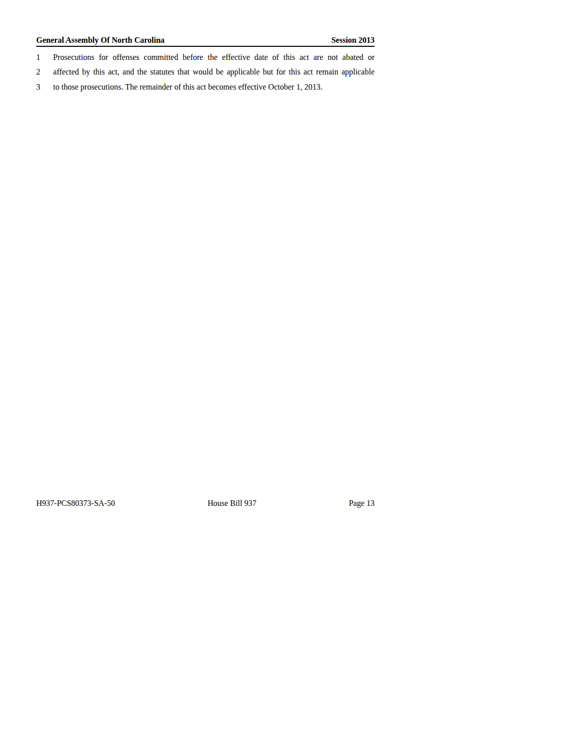General Assembly Of North Carolina
Session 2013
1
Prosecutions for offenses committed before the effective date of this act are not abated or
2
affected by this act, and the statutes that would be applicable but for this act remain applicable
3
to those prosecutions. The remainder of this act becomes effective October 1, 2013.
H937-PCS80373-SA-50
House Bill 937
Page 13